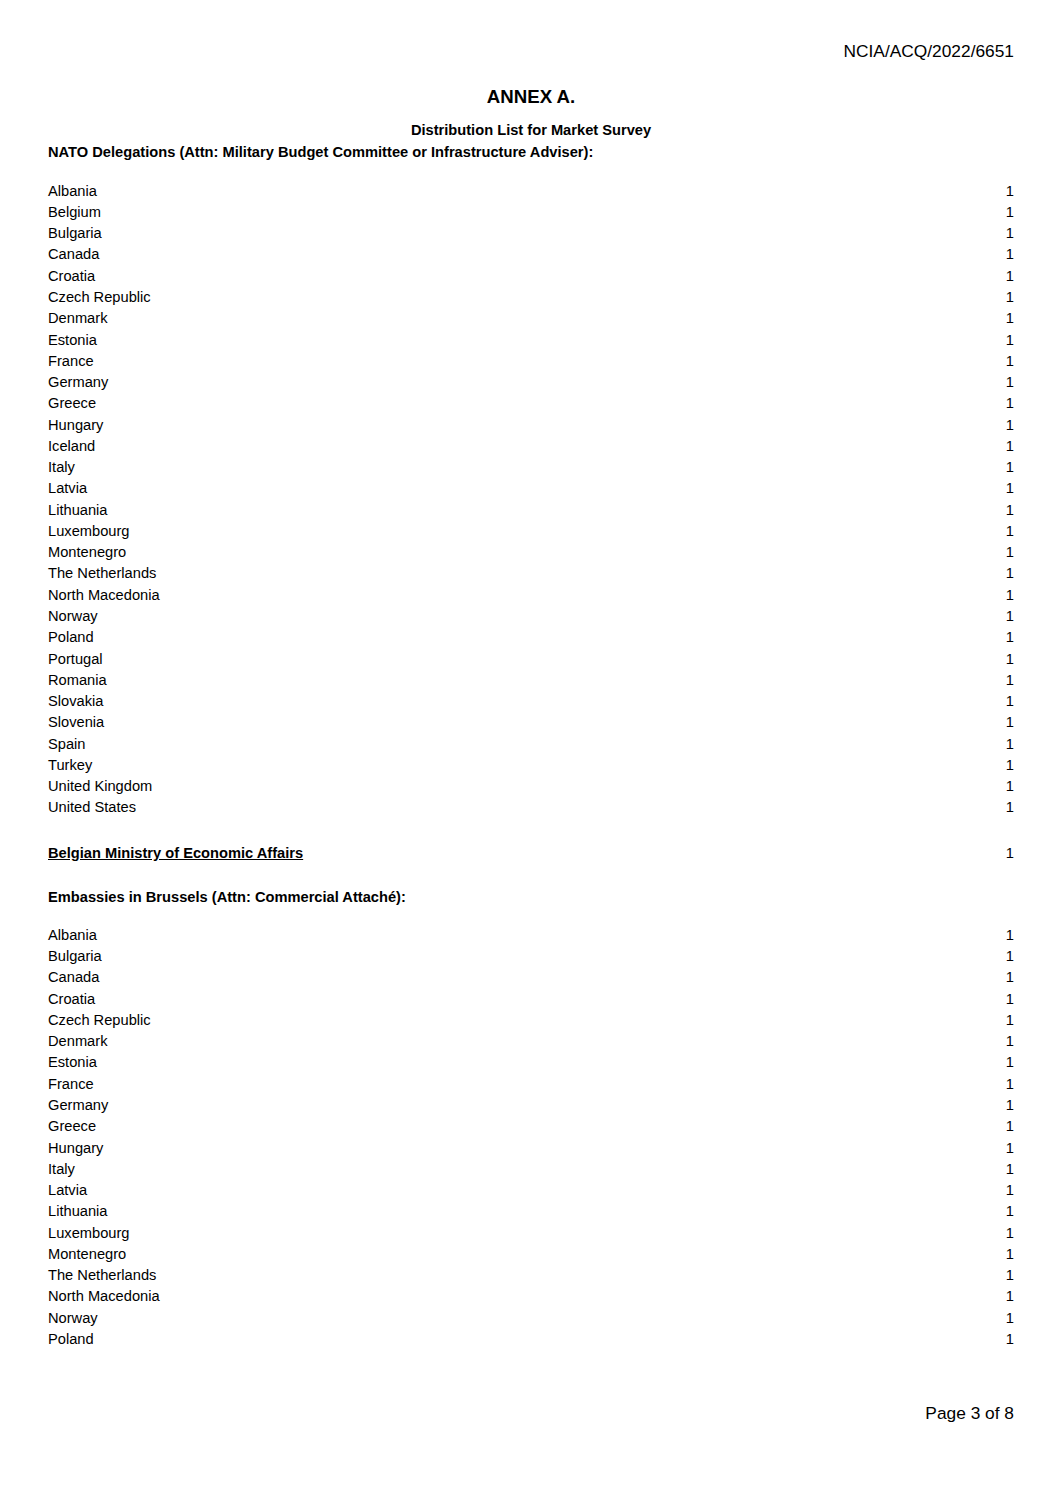NCIA/ACQ/2022/6651
ANNEX A.
Distribution List for Market Survey
NATO Delegations (Attn: Military Budget Committee or Infrastructure Adviser):
Albania 1
Belgium 1
Bulgaria 1
Canada 1
Croatia 1
Czech Republic 1
Denmark 1
Estonia 1
France 1
Germany 1
Greece 1
Hungary 1
Iceland 1
Italy 1
Latvia 1
Lithuania 1
Luxembourg 1
Montenegro 1
The Netherlands 1
North Macedonia 1
Norway 1
Poland 1
Portugal 1
Romania 1
Slovakia 1
Slovenia 1
Spain 1
Turkey 1
United Kingdom 1
United States 1
Belgian Ministry of Economic Affairs 1
Embassies in Brussels (Attn: Commercial Attaché):
Albania 1
Bulgaria 1
Canada 1
Croatia 1
Czech Republic 1
Denmark 1
Estonia 1
France 1
Germany 1
Greece 1
Hungary 1
Italy 1
Latvia 1
Lithuania 1
Luxembourg 1
Montenegro 1
The Netherlands 1
North Macedonia 1
Norway 1
Poland 1
Page 3 of 8